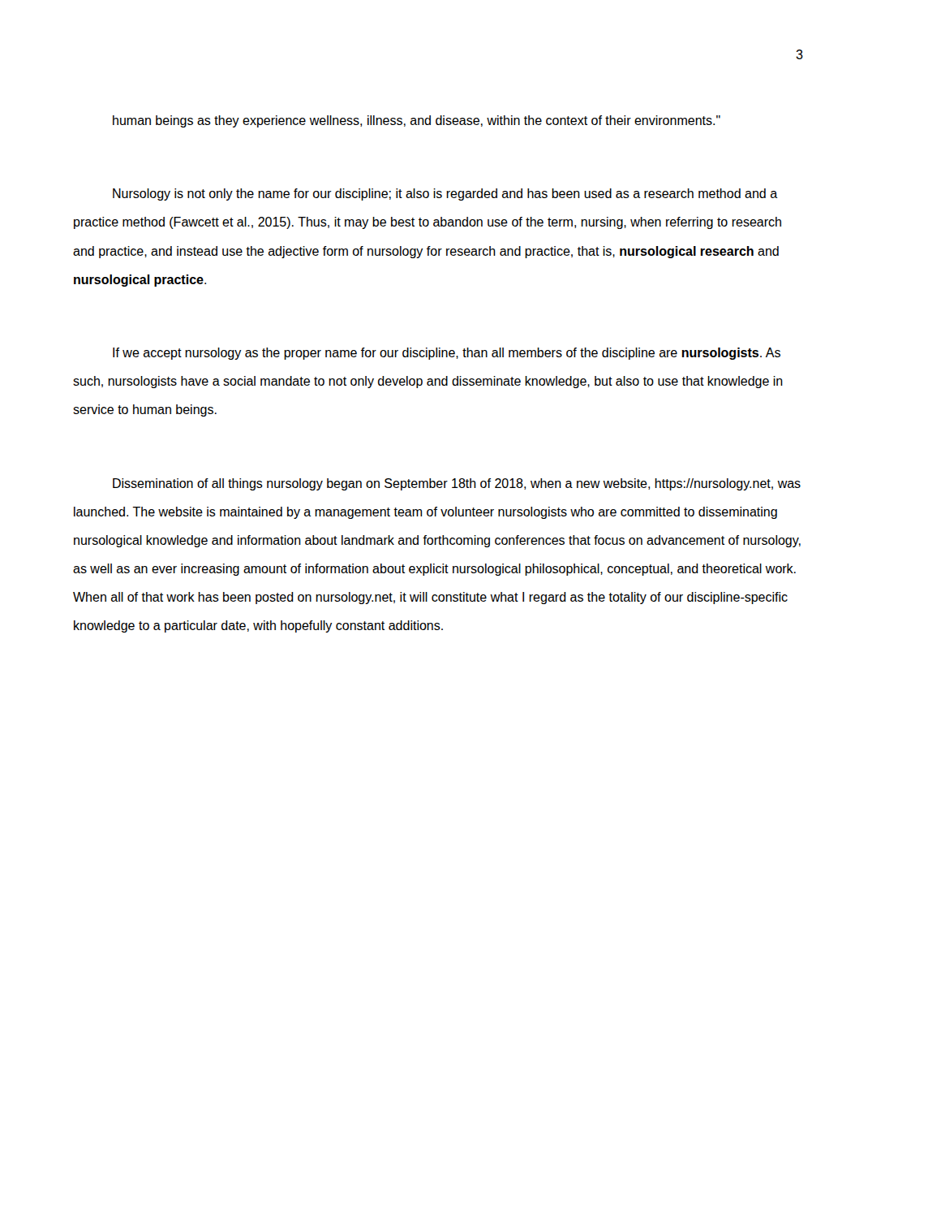3
human beings as they experience wellness, illness, and disease, within the context of their environments."
Nursology is not only the name for our discipline; it also is regarded and has been used as a research method and a practice method (Fawcett et al., 2015). Thus, it may be best to abandon use of the term, nursing, when referring to research and practice, and instead use the adjective form of nursology for research and practice, that is, nursological research and nursological practice.
If we accept nursology as the proper name for our discipline, than all members of the discipline are nursologists. As such, nursologists have a social mandate to not only develop and disseminate knowledge, but also to use that knowledge in service to human beings.
Dissemination of all things nursology began on September 18th of 2018, when a new website, https://nursology.net, was launched. The website is maintained by a management team of volunteer nursologists who are committed to disseminating nursological knowledge and information about landmark and forthcoming conferences that focus on advancement of nursology, as well as an ever increasing amount of information about explicit nursological philosophical, conceptual, and theoretical work. When all of that work has been posted on nursology.net, it will constitute what I regard as the totality of our discipline-specific knowledge to a particular date, with hopefully constant additions.